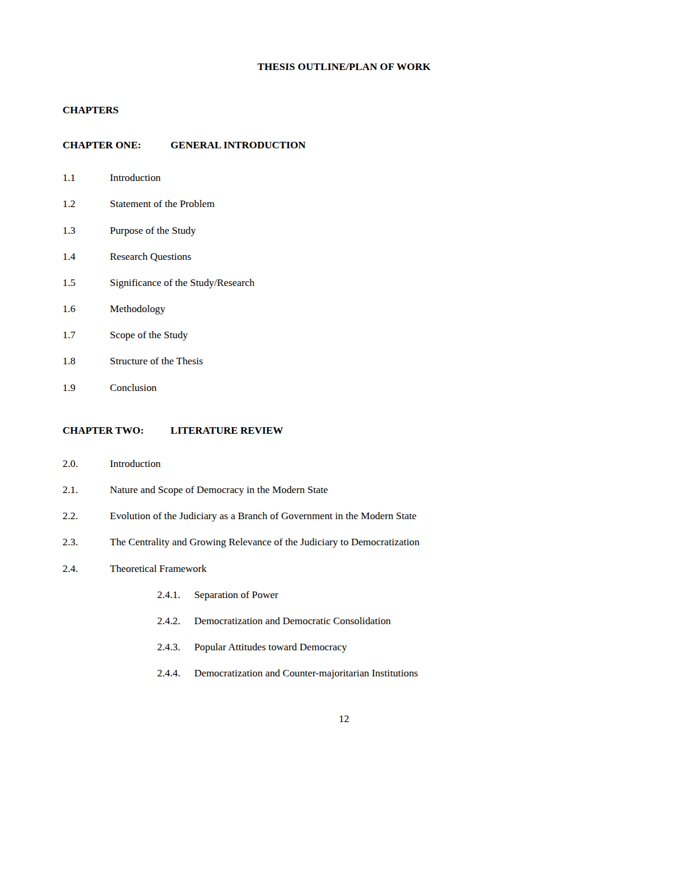THESIS OUTLINE/PLAN OF WORK
CHAPTERS
CHAPTER ONE: GENERAL INTRODUCTION
1.1 Introduction
1.2 Statement of the Problem
1.3 Purpose of the Study
1.4 Research Questions
1.5 Significance of the Study/Research
1.6 Methodology
1.7 Scope of the Study
1.8 Structure of the Thesis
1.9 Conclusion
CHAPTER TWO: LITERATURE REVIEW
2.0. Introduction
2.1. Nature and Scope of Democracy in the Modern State
2.2. Evolution of the Judiciary as a Branch of Government in the Modern State
2.3. The Centrality and Growing Relevance of the Judiciary to Democratization
2.4. Theoretical Framework
2.4.1. Separation of Power
2.4.2. Democratization and Democratic Consolidation
2.4.3. Popular Attitudes toward Democracy
2.4.4. Democratization and Counter-majoritarian Institutions
12